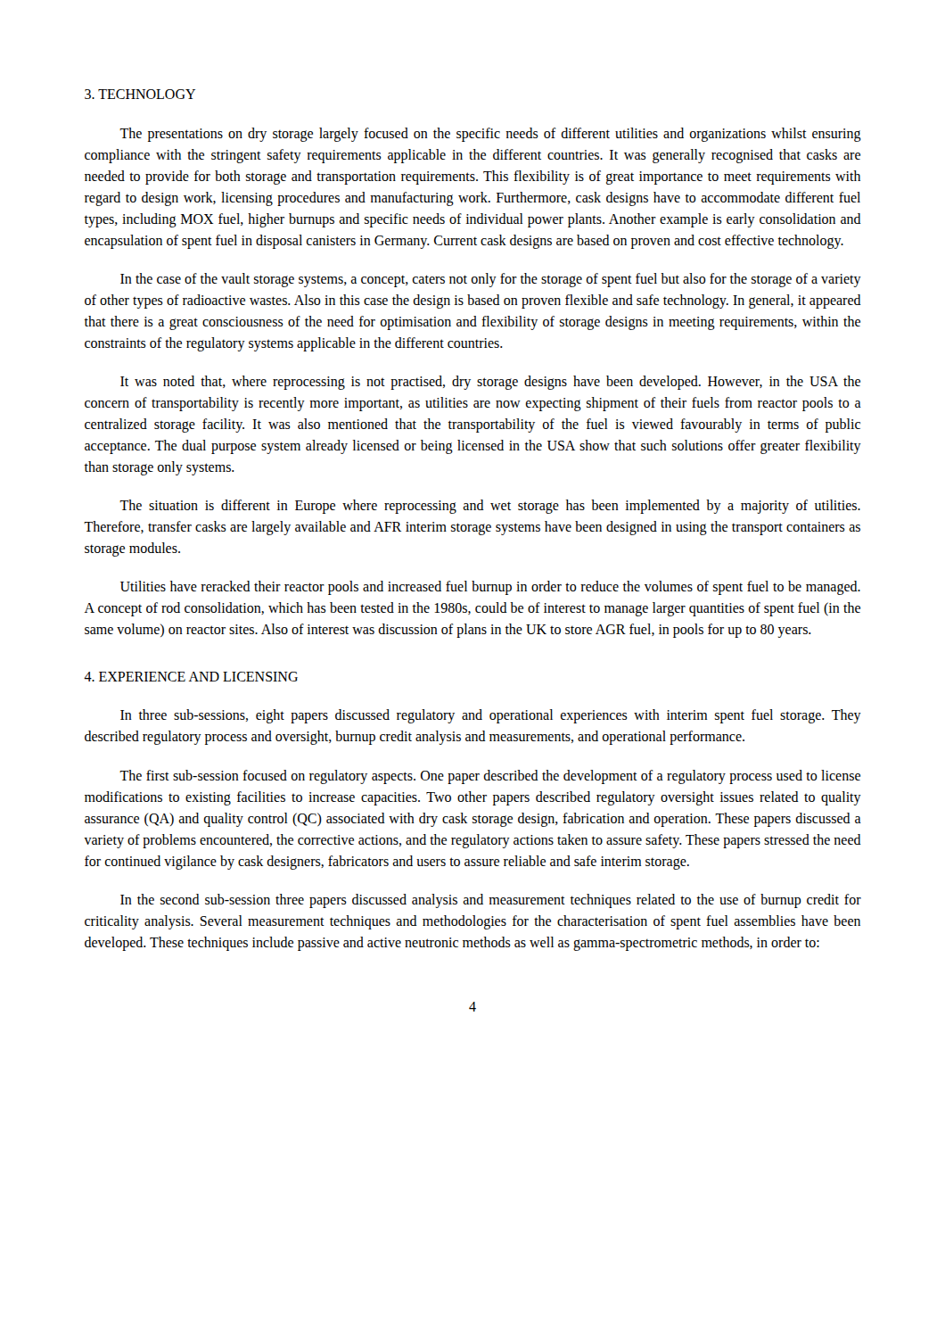3. TECHNOLOGY
The presentations on dry storage largely focused on the specific needs of different utilities and organizations whilst ensuring compliance with the stringent safety requirements applicable in the different countries. It was generally recognised that casks are needed to provide for both storage and transportation requirements. This flexibility is of great importance to meet requirements with regard to design work, licensing procedures and manufacturing work. Furthermore, cask designs have to accommodate different fuel types, including MOX fuel, higher burnups and specific needs of individual power plants. Another example is early consolidation and encapsulation of spent fuel in disposal canisters in Germany. Current cask designs are based on proven and cost effective technology.
In the case of the vault storage systems, a concept, caters not only for the storage of spent fuel but also for the storage of a variety of other types of radioactive wastes. Also in this case the design is based on proven flexible and safe technology. In general, it appeared that there is a great consciousness of the need for optimisation and flexibility of storage designs in meeting requirements, within the constraints of the regulatory systems applicable in the different countries.
It was noted that, where reprocessing is not practised, dry storage designs have been developed. However, in the USA the concern of transportability is recently more important, as utilities are now expecting shipment of their fuels from reactor pools to a centralized storage facility. It was also mentioned that the transportability of the fuel is viewed favourably in terms of public acceptance. The dual purpose system already licensed or being licensed in the USA show that such solutions offer greater flexibility than storage only systems.
The situation is different in Europe where reprocessing and wet storage has been implemented by a majority of utilities. Therefore, transfer casks are largely available and AFR interim storage systems have been designed in using the transport containers as storage modules.
Utilities have reracked their reactor pools and increased fuel burnup in order to reduce the volumes of spent fuel to be managed. A concept of rod consolidation, which has been tested in the 1980s, could be of interest to manage larger quantities of spent fuel (in the same volume) on reactor sites. Also of interest was discussion of plans in the UK to store AGR fuel, in pools for up to 80 years.
4. EXPERIENCE AND LICENSING
In three sub-sessions, eight papers discussed regulatory and operational experiences with interim spent fuel storage. They described regulatory process and oversight, burnup credit analysis and measurements, and operational performance.
The first sub-session focused on regulatory aspects. One paper described the development of a regulatory process used to license modifications to existing facilities to increase capacities. Two other papers described regulatory oversight issues related to quality assurance (QA) and quality control (QC) associated with dry cask storage design, fabrication and operation. These papers discussed a variety of problems encountered, the corrective actions, and the regulatory actions taken to assure safety. These papers stressed the need for continued vigilance by cask designers, fabricators and users to assure reliable and safe interim storage.
In the second sub-session three papers discussed analysis and measurement techniques related to the use of burnup credit for criticality analysis. Several measurement techniques and methodologies for the characterisation of spent fuel assemblies have been developed. These techniques include passive and active neutronic methods as well as gamma-spectrometric methods, in order to:
4